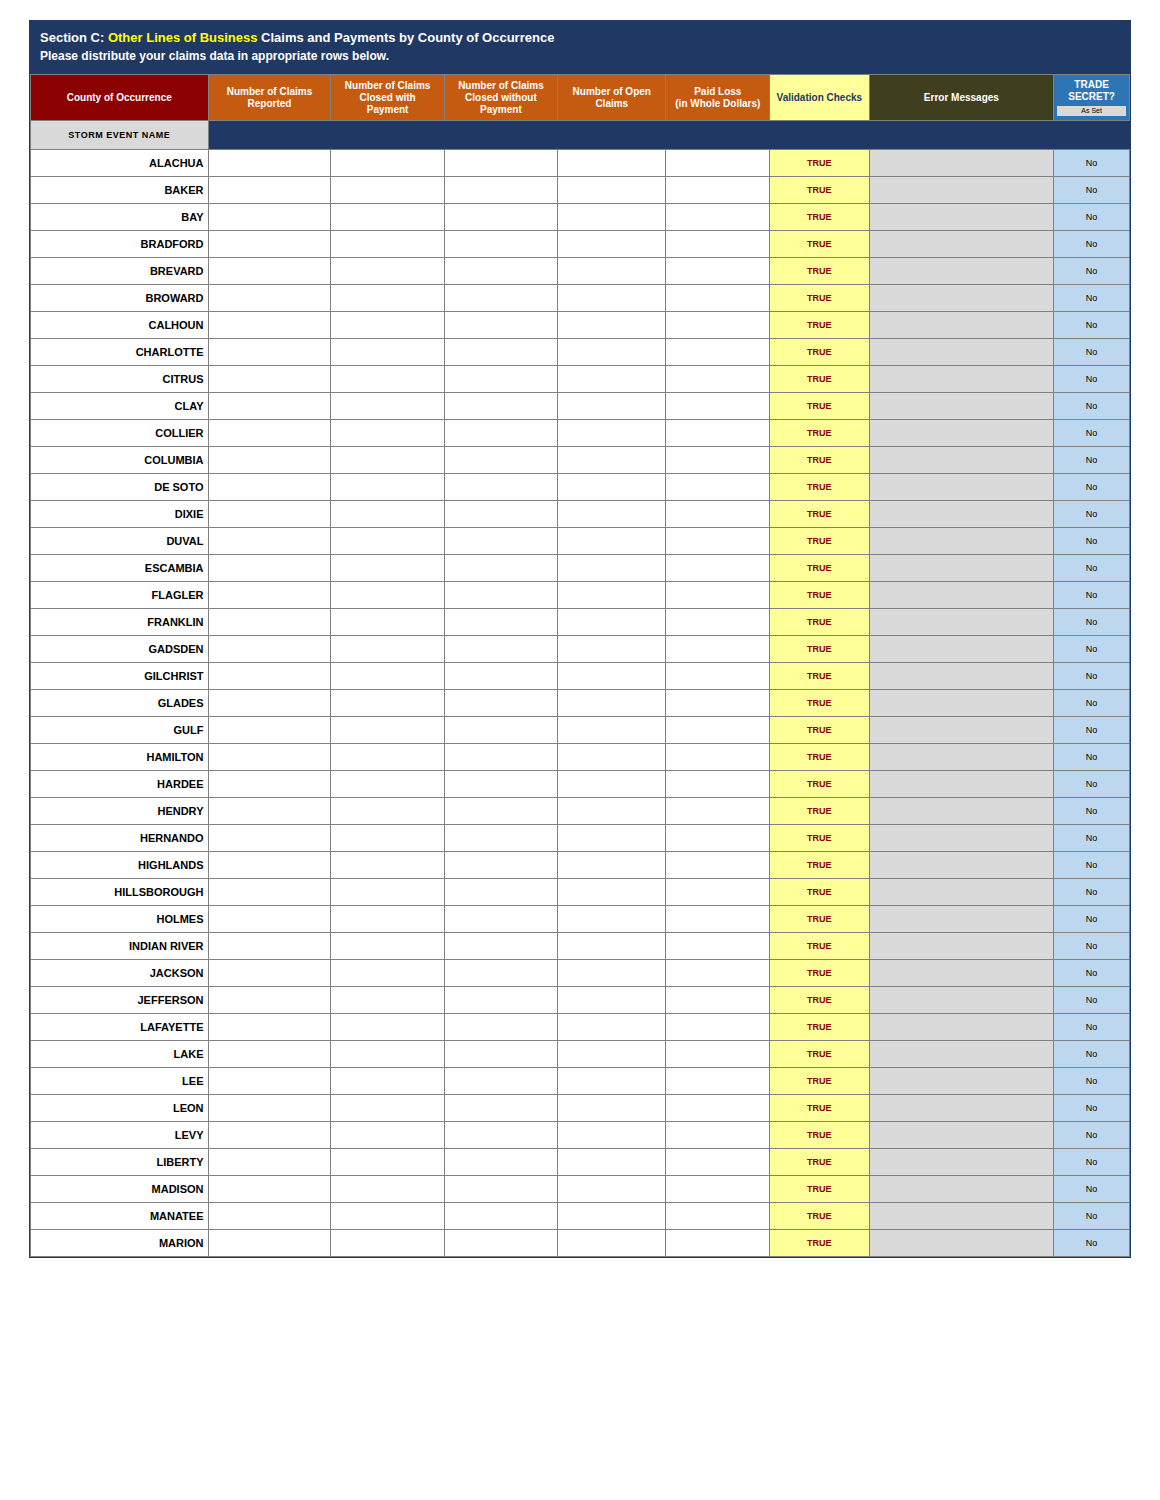Section C: Other Lines of Business Claims and Payments by County of Occurrence
Please distribute your claims data in appropriate rows below.
| STORM EVENT NAME | |
| County of Occurrence | Number of Claims Reported | Number of Claims Closed with Payment | Number of Claims Closed without Payment | Number of Open Claims | Paid Loss (in Whole Dollars) | Validation Checks | Error Messages | TRADE SECRET? As Set |
| ALACHUA | | | | | | TRUE | | No |
| BAKER | | | | | | TRUE | | No |
| BAY | | | | | | TRUE | | No |
| BRADFORD | | | | | | TRUE | | No |
| BREVARD | | | | | | TRUE | | No |
| BROWARD | | | | | | TRUE | | No |
| CALHOUN | | | | | | TRUE | | No |
| CHARLOTTE | | | | | | TRUE | | No |
| CITRUS | | | | | | TRUE | | No |
| CLAY | | | | | | TRUE | | No |
| COLLIER | | | | | | TRUE | | No |
| COLUMBIA | | | | | | TRUE | | No |
| DE SOTO | | | | | | TRUE | | No |
| DIXIE | | | | | | TRUE | | No |
| DUVAL | | | | | | TRUE | | No |
| ESCAMBIA | | | | | | TRUE | | No |
| FLAGLER | | | | | | TRUE | | No |
| FRANKLIN | | | | | | TRUE | | No |
| GADSDEN | | | | | | TRUE | | No |
| GILCHRIST | | | | | | TRUE | | No |
| GLADES | | | | | | TRUE | | No |
| GULF | | | | | | TRUE | | No |
| HAMILTON | | | | | | TRUE | | No |
| HARDEE | | | | | | TRUE | | No |
| HENDRY | | | | | | TRUE | | No |
| HERNANDO | | | | | | TRUE | | No |
| HIGHLANDS | | | | | | TRUE | | No |
| HILLSBOROUGH | | | | | | TRUE | | No |
| HOLMES | | | | | | TRUE | | No |
| INDIAN RIVER | | | | | | TRUE | | No |
| JACKSON | | | | | | TRUE | | No |
| JEFFERSON | | | | | | TRUE | | No |
| LAFAYETTE | | | | | | TRUE | | No |
| LAKE | | | | | | TRUE | | No |
| LEE | | | | | | TRUE | | No |
| LEON | | | | | | TRUE | | No |
| LEVY | | | | | | TRUE | | No |
| LIBERTY | | | | | | TRUE | | No |
| MADISON | | | | | | TRUE | | No |
| MANATEE | | | | | | TRUE | | No |
| MARION | | | | | | TRUE | | No |